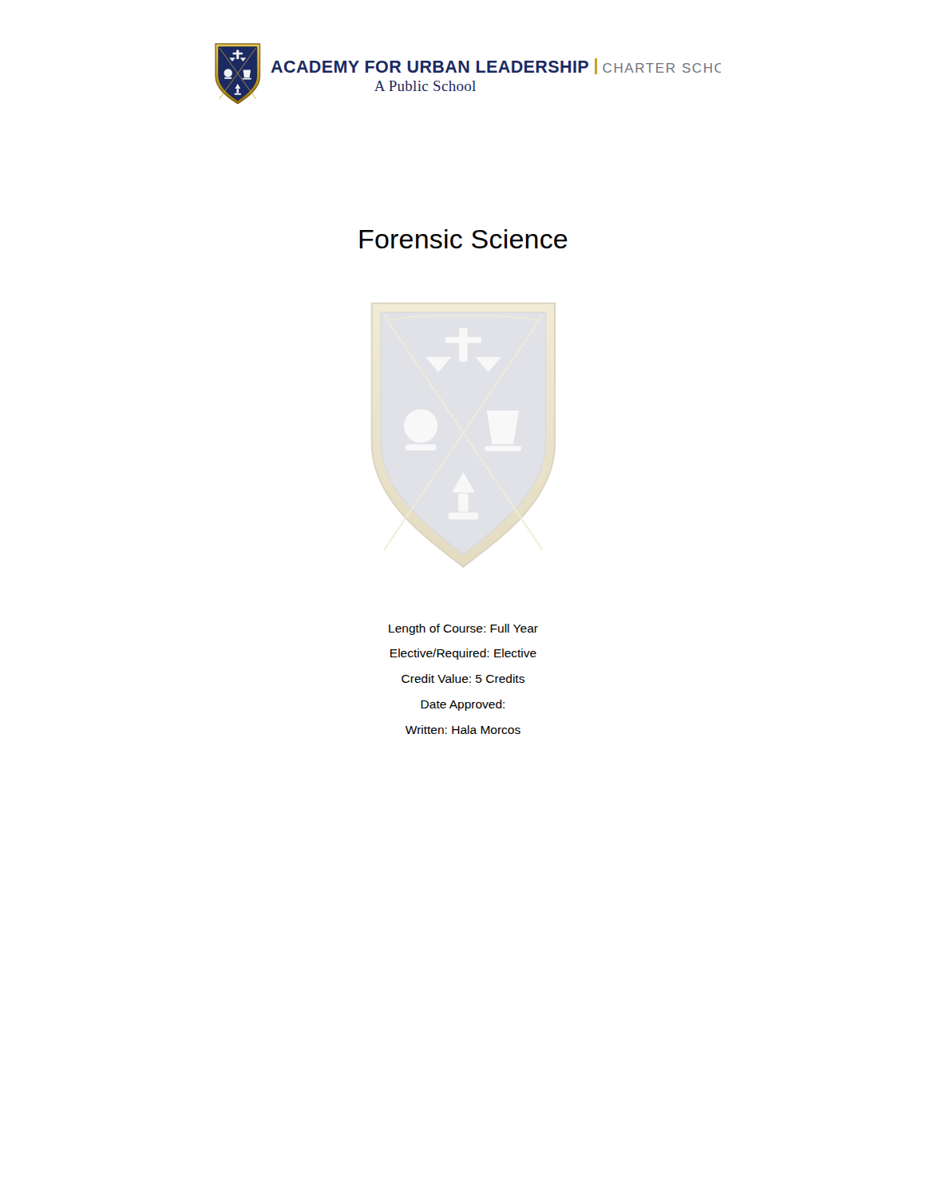Academy for Urban Leadership Charter School
A Public School
Forensic Science
Length of Course: Full Year
Elective/Required: Elective
Credit Value: 5 Credits
Date Approved:
Written: Hala Morcos